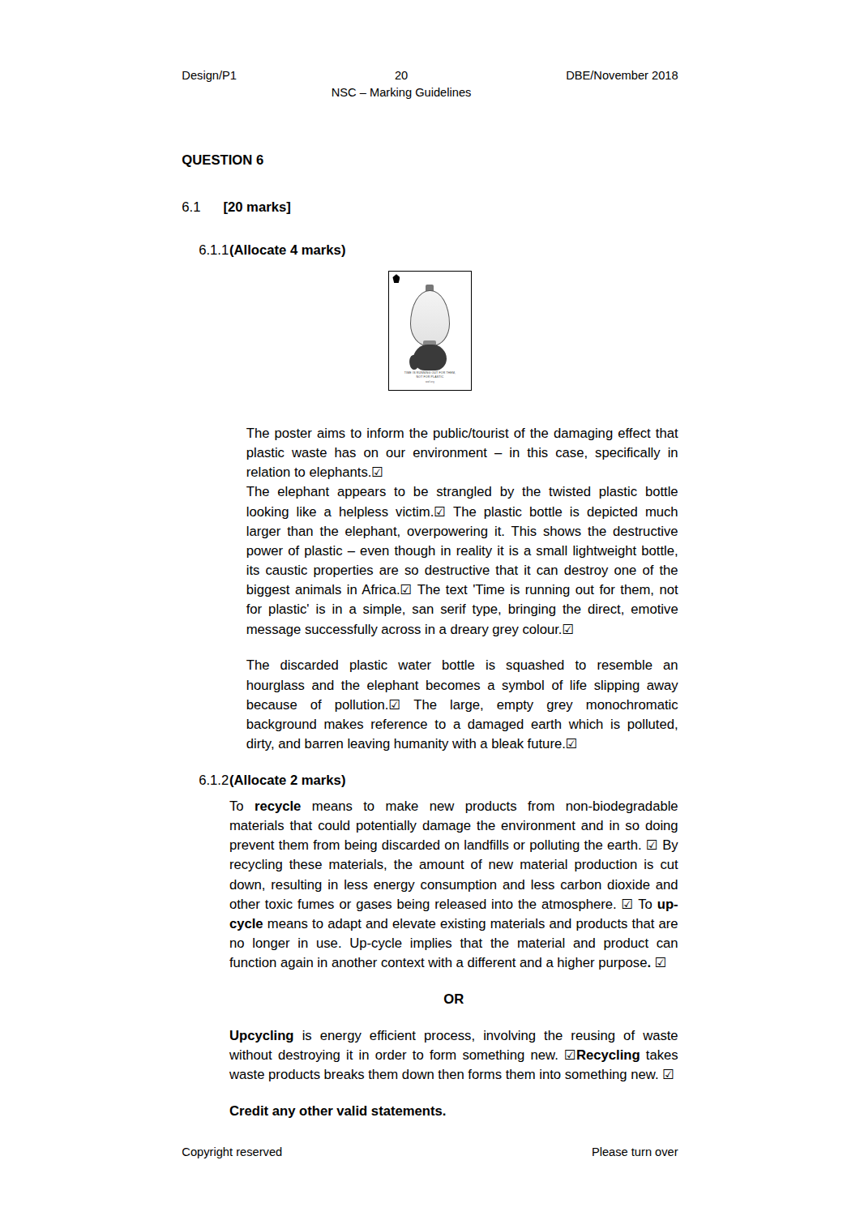Design/P1
20 NSC – Marking Guidelines
DBE/November 2018
QUESTION 6
6.1
[20 marks]
6.1.1
(Allocate 4 marks)
TIME IS RUNNING OUT FOR THEM,
NOT FOR PLASTICwwf.org
The poster aims to inform the public/tourist of the damaging effect that plastic waste has on our environment – in this case, specifically in relation to elephants.☑
The elephant appears to be strangled by the twisted plastic bottle looking like a helpless victim.☑ The plastic bottle is depicted much larger than the elephant, overpowering it. This shows the destructive power of plastic – even though in reality it is a small lightweight bottle, its caustic properties are so destructive that it can destroy one of the biggest animals in Africa.☑ The text 'Time is running out for them, not for plastic' is in a simple, san serif type, bringing the direct, emotive message successfully across in a dreary grey colour.☑
The discarded plastic water bottle is squashed to resemble an hourglass and the elephant becomes a symbol of life slipping away because of pollution.☑ The large, empty grey monochromatic background makes reference to a damaged earth which is polluted, dirty, and barren leaving humanity with a bleak future.☑
6.1.2
(Allocate 2 marks)
To recycle means to make new products from non-biodegradable materials that could potentially damage the environment and in so doing prevent them from being discarded on landfills or polluting the earth. ☑ By recycling these materials, the amount of new material production is cut down, resulting in less energy consumption and less carbon dioxide and other toxic fumes or gases being released into the atmosphere. ☑ To up-cycle means to adapt and elevate existing materials and products that are no longer in use. Up-cycle implies that the material and product can function again in another context with a different and a higher purpose. ☑
OR
Upcycling is energy efficient process, involving the reusing of waste without destroying it in order to form something new. ☑Recycling takes waste products breaks them down then forms them into something new. ☑
Credit any other valid statements.
Copyright reserved
Please turn over